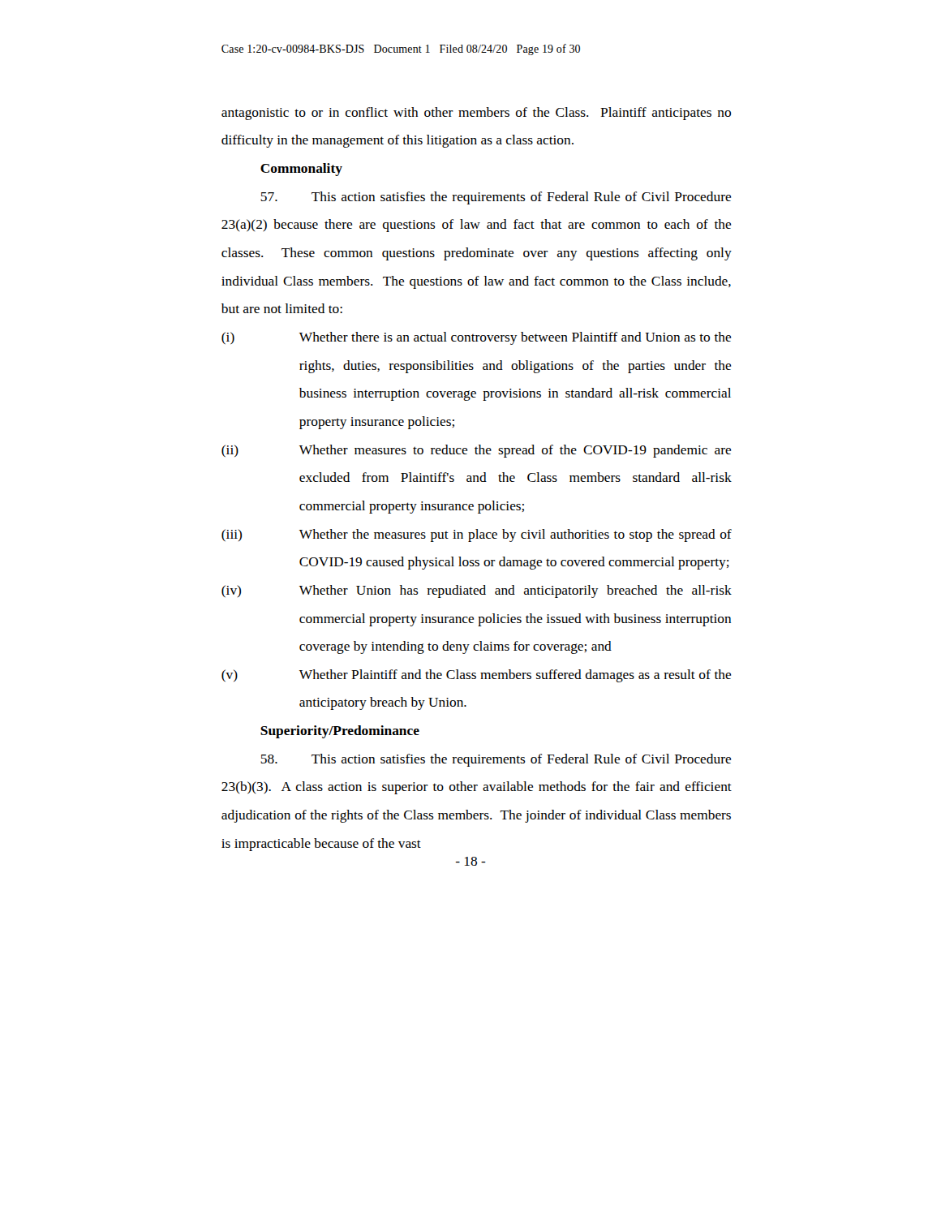Case 1:20-cv-00984-BKS-DJS Document 1 Filed 08/24/20 Page 19 of 30
antagonistic to or in conflict with other members of the Class. Plaintiff anticipates no difficulty in the management of this litigation as a class action.
Commonality
57. This action satisfies the requirements of Federal Rule of Civil Procedure 23(a)(2) because there are questions of law and fact that are common to each of the classes. These common questions predominate over any questions affecting only individual Class members. The questions of law and fact common to the Class include, but are not limited to:
(i) Whether there is an actual controversy between Plaintiff and Union as to the rights, duties, responsibilities and obligations of the parties under the business interruption coverage provisions in standard all-risk commercial property insurance policies;
(ii) Whether measures to reduce the spread of the COVID-19 pandemic are excluded from Plaintiff's and the Class members standard all-risk commercial property insurance policies;
(iii) Whether the measures put in place by civil authorities to stop the spread of COVID-19 caused physical loss or damage to covered commercial property;
(iv) Whether Union has repudiated and anticipatorily breached the all-risk commercial property insurance policies the issued with business interruption coverage by intending to deny claims for coverage; and
(v) Whether Plaintiff and the Class members suffered damages as a result of the anticipatory breach by Union.
Superiority/Predominance
58. This action satisfies the requirements of Federal Rule of Civil Procedure 23(b)(3). A class action is superior to other available methods for the fair and efficient adjudication of the rights of the Class members. The joinder of individual Class members is impracticable because of the vast
- 18 -